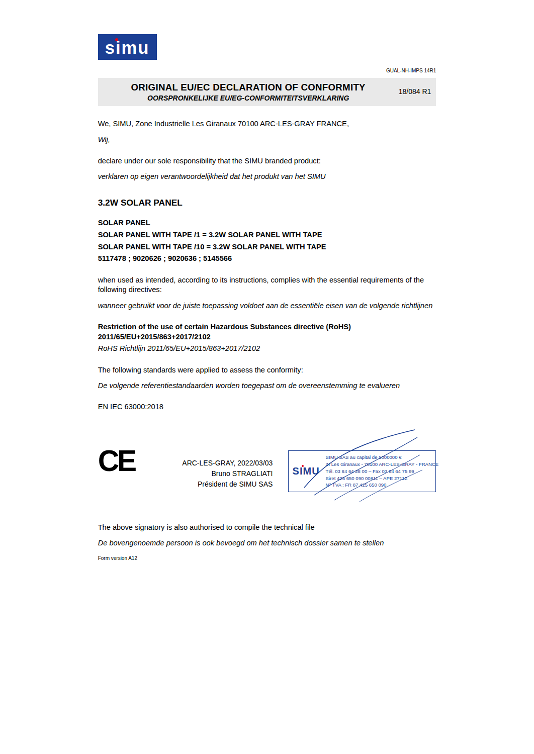simu
GUAL-NH-IMPS 14R1
ORIGINAL EU/EC DECLARATION OF CONFORMITY
OORSPRONKELIJKE EU/EG-CONFORMITEITSVERKLARING
18/084 R1
We, SIMU, Zone Industrielle Les Giranaux 70100 ARC-LES-GRAY FRANCE,
Wij,
declare under our sole responsibility that the SIMU branded product:
verklaren op eigen verantwoordelijkheid dat het produkt van het SIMU
3.2W SOLAR PANEL
SOLAR PANEL
SOLAR PANEL WITH TAPE /1 = 3.2W SOLAR PANEL WITH TAPE
SOLAR PANEL WITH TAPE /10 = 3.2W SOLAR PANEL WITH TAPE
5117478 ; 9020626 ; 9020636 ; 5145566
when used as intended, according to its instructions, complies with the essential requirements of the following directives:
wanneer gebruikt voor de juiste toepassing voldoet aan de essentiële eisen van de volgende richtlijnen
Restriction of the use of certain Hazardous Substances directive (RoHS) 2011/65/EU+2015/863+2017/2102
RoHS Richtlijn 2011/65/EU+2015/863+2017/2102
The following standards were applied to assess the conformity:
De volgende referentiestandaarden worden toegepast om de overeenstemming te evalueren
EN IEC 63000:2018
CE
ARC-LES-GRAY, 2022/03/03
Bruno STRAGLIATI
Président de SIMU SAS
SIMU
SIMU SAS au capital de 5000000 €
ZI Les Giranaux - 70100 ARC-LES-GRAY - FRANCE
Tél. 03 84 64 28 00 – Fax 03 84 64 75 99
Siret 425 650 090 00811 – APE 2711Z
N° TVA : FR 87 425 650 090
The above signatory is also authorised to compile the technical file
De bovengenoemde persoon is ook bevoegd om het technisch dossier samen te stellen
Form version A12